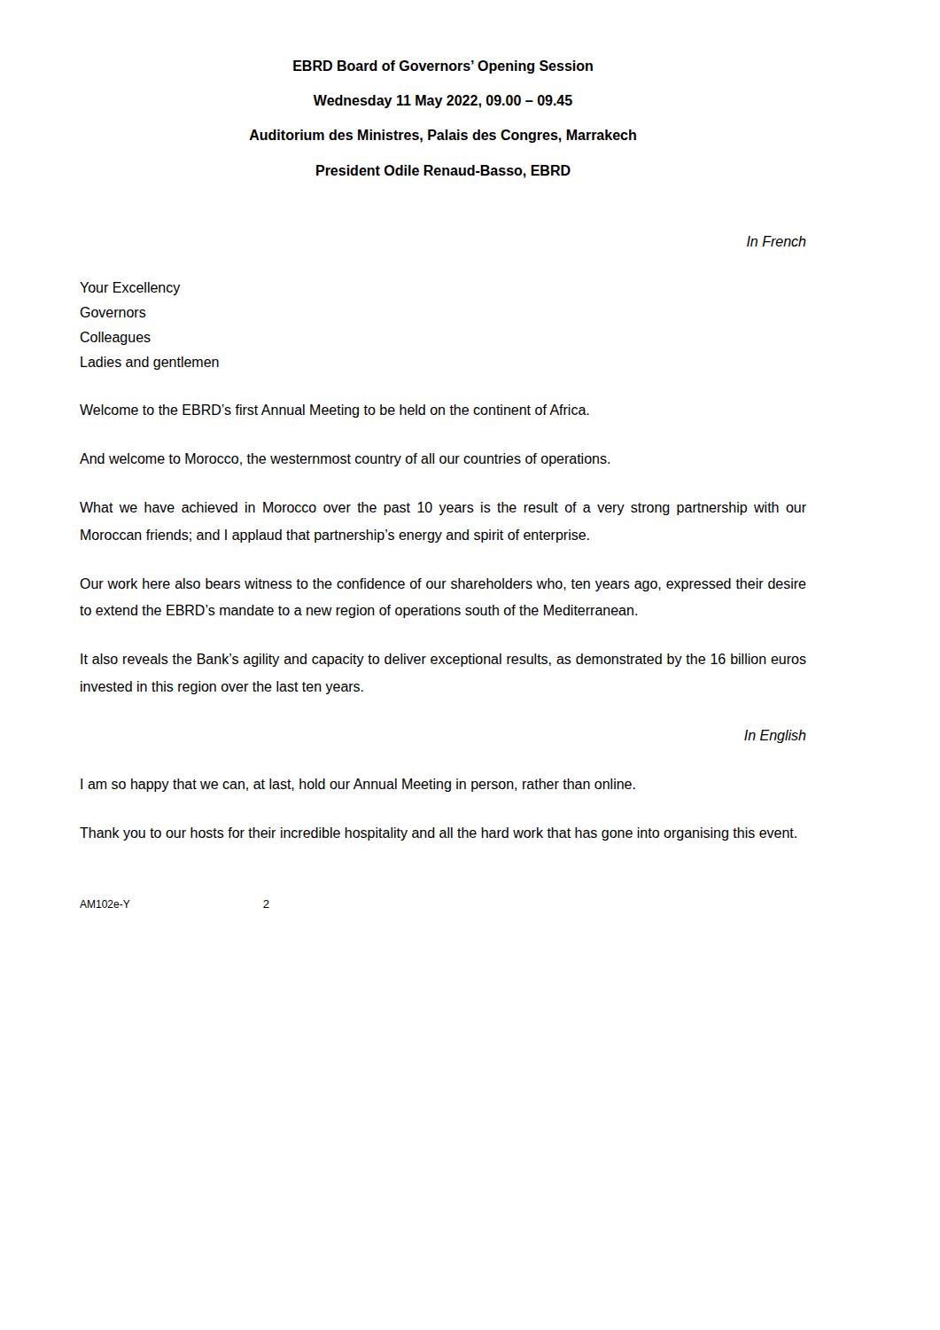EBRD Board of Governors’ Opening Session
Wednesday 11 May 2022, 09.00 – 09.45
Auditorium des Ministres, Palais des Congres, Marrakech
President Odile Renaud-Basso, EBRD
In French
Your Excellency
Governors
Colleagues
Ladies and gentlemen
Welcome to the EBRD’s first Annual Meeting to be held on the continent of Africa.
And welcome to Morocco, the westernmost country of all our countries of operations.
What we have achieved in Morocco over the past 10 years is the result of a very strong partnership with our Moroccan friends; and I applaud that partnership’s energy and spirit of enterprise.
Our work here also bears witness to the confidence of our shareholders who, ten years ago, expressed their desire to extend the EBRD’s mandate to a new region of operations south of the Mediterranean.
It also reveals the Bank’s agility and capacity to deliver exceptional results, as demonstrated by the 16 billion euros invested in this region over the last ten years.
In English
I am so happy that we can, at last, hold our Annual Meeting in person, rather than online.
Thank you to our hosts for their incredible hospitality and all the hard work that has gone into organising this event.
AM102e-Y 2